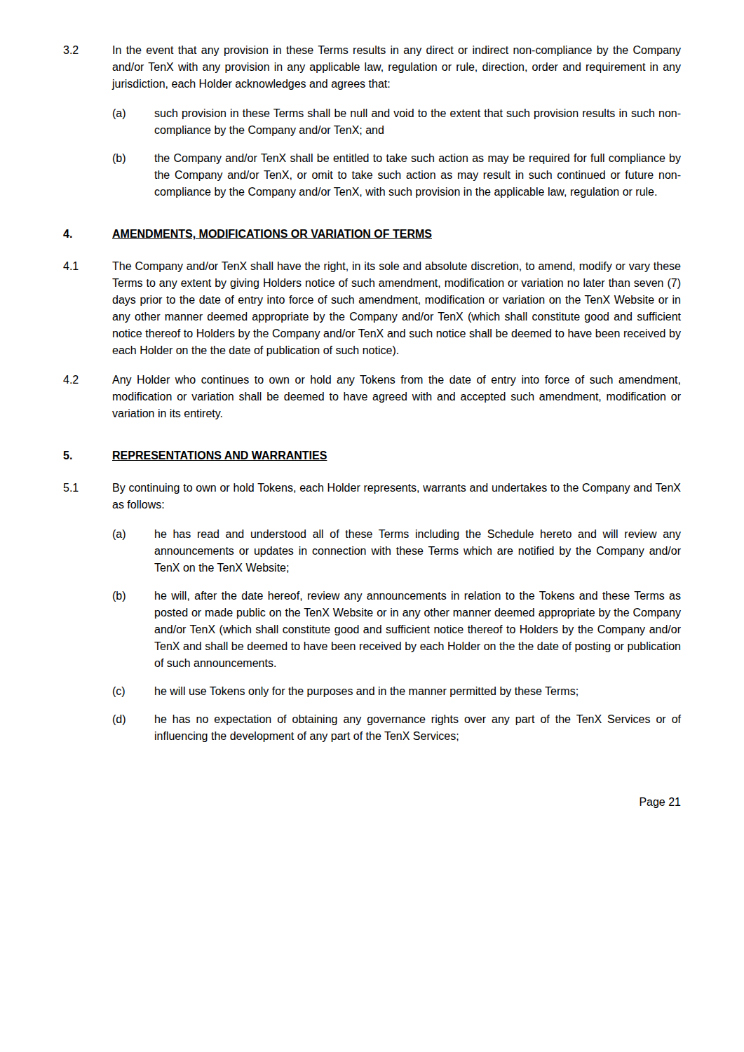3.2
In the event that any provision in these Terms results in any direct or indirect non-compliance by the Company and/or TenX with any provision in any applicable law, regulation or rule, direction, order and requirement in any jurisdiction, each Holder acknowledges and agrees that:
(a)
such provision in these Terms shall be null and void to the extent that such provision results in such non-compliance by the Company and/or TenX; and
(b)
the Company and/or TenX shall be entitled to take such action as may be required for full compliance by the Company and/or TenX, or omit to take such action as may result in such continued or future non-compliance by the Company and/or TenX, with such provision in the applicable law, regulation or rule.
4.
AMENDMENTS, MODIFICATIONS OR VARIATION OF TERMS
4.1
The Company and/or TenX shall have the right, in its sole and absolute discretion, to amend, modify or vary these Terms to any extent by giving Holders notice of such amendment, modification or variation no later than seven (7) days prior to the date of entry into force of such amendment, modification or variation on the TenX Website or in any other manner deemed appropriate by the Company and/or TenX (which shall constitute good and sufficient notice thereof to Holders by the Company and/or TenX and such notice shall be deemed to have been received by each Holder on the the date of publication of such notice).
4.2
Any Holder who continues to own or hold any Tokens from the date of entry into force of such amendment, modification or variation shall be deemed to have agreed with and accepted such amendment, modification or variation in its entirety.
5.
REPRESENTATIONS AND WARRANTIES
5.1
By continuing to own or hold Tokens, each Holder represents, warrants and undertakes to the Company and TenX as follows:
(a)
he has read and understood all of these Terms including the Schedule hereto and will review any announcements or updates in connection with these Terms which are notified by the Company and/or TenX on the TenX Website;
(b)
he will, after the date hereof, review any announcements in relation to the Tokens and these Terms as posted or made public on the TenX Website or in any other manner deemed appropriate by the Company and/or TenX (which shall constitute good and sufficient notice thereof to Holders by the Company and/or TenX and shall be deemed to have been received by each Holder on the the date of posting or publication of such announcements.
(c)
he will use Tokens only for the purposes and in the manner permitted by these Terms;
(d)
he has no expectation of obtaining any governance rights over any part of the TenX Services or of influencing the development of any part of the TenX Services;
Page 21